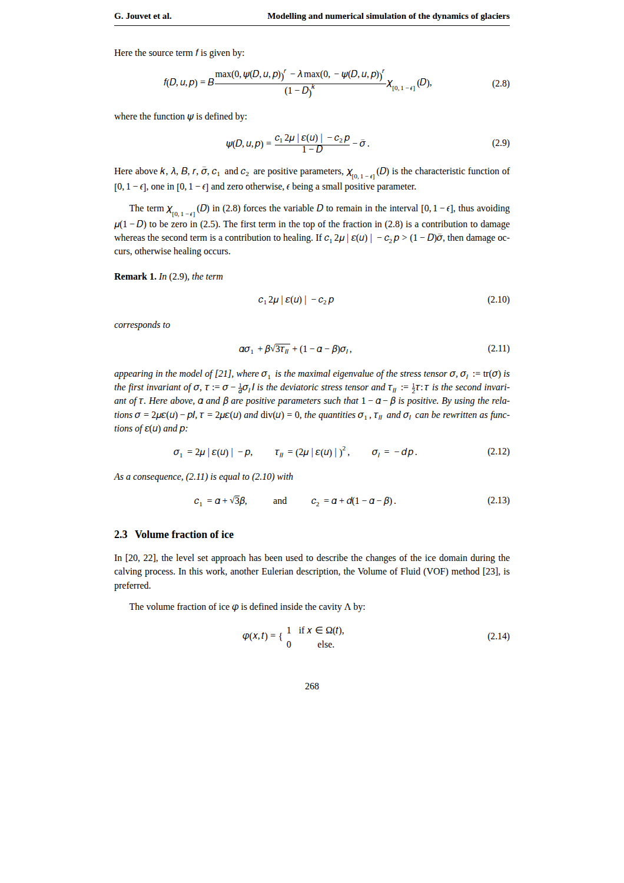G. Jouvet et al. Modelling and numerical simulation of the dynamics of glaciers
Here the source term f is given by:
f(D,u,p) = B max(0,ψ(D,u,p))r − λmax(0,−ψ(D,u,p))r (1−D)k χ[0,1−ϵ] (D),
(2.8)
where the function ψ is defined by:
ψ(D,u,p) = c12μ|ε(u)| − c2p 1−D − σ¯ .
(2.9)
Here above k, λ, B, r, σ¯, c1 and c2 are positive parameters, χ[0,1−ϵ](D) is the characteristic function of [0,1−ϵ], one in [0,1−ϵ] and zero otherwise, ϵ being a small positive parameter.
The term χ[0,1−ϵ](D) in (2.8) forces the variable D to remain in the interval [0,1−ϵ], thus avoiding μ(1−D) to be zero in (2.5). The first term in the top of the fraction in (2.8) is a contribution to damage whereas the second term is a contribution to healing. If c12μ|ε(u)|−c2p>(1−D)σ¯, then damage occurs, otherwise healing occurs.
Remark 1. In (2.9), the term
c12μ|ε(u)| − c2p
(2.10)
corresponds to
ασ1 + β3τII + (1−α−β)σI,
(2.11)
appearing in the model of [21], where σ1 is the maximal eigenvalue of the stress tensor σ, σI:=tr(σ) is the first invariant of σ, τ:=σ−1dσII is the deviatoric stress tensor and τII:=12τ:τ is the second invariant of τ. Here above, α and β are positive parameters such that 1−α−β is positive. By using the relations σ=2με(u)−pI, τ=2με(u) and div(u)=0, the quantities σ1, τII and σI can be rewritten as functions of ε(u) and p:
σ1=2μ|ε(u)|−p, τII=(2μ|ε(u)|)2, σI=−dp.
(2.12)
As a consequence, (2.11) is equal to (2.10) with
c1=α+3β, and c2=α+d(1−α−β).
(2.13)
2.3 Volume fraction of ice
In [20, 22], the level set approach has been used to describe the changes of the ice domain during the calving process. In this work, another Eulerian description, the Volume of Fluid (VOF) method [23], is preferred.
The volume fraction of ice φ is defined inside the cavity Λ by:
φ(x,t)= { 1 if x∈Ω(t), 0 else.
(2.14)
268